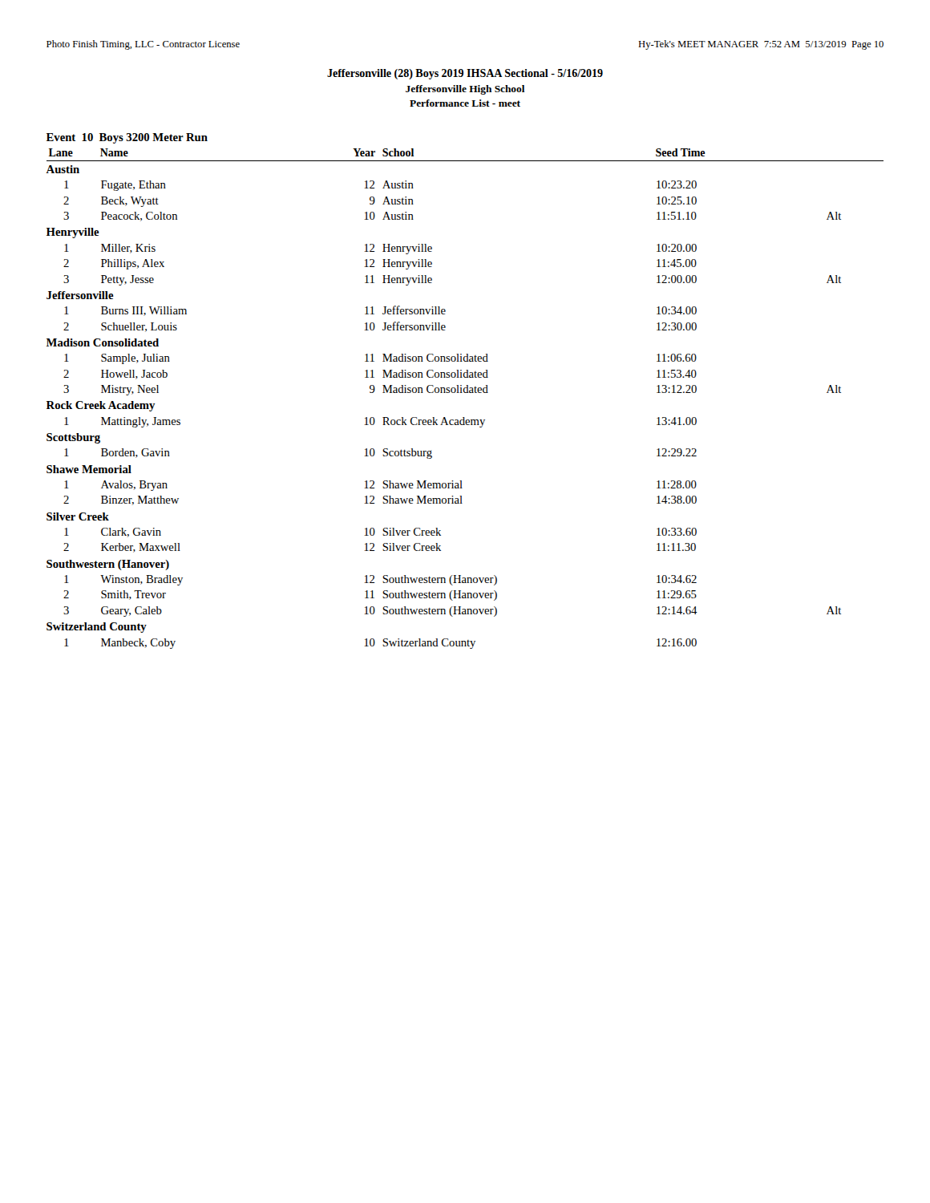Photo Finish Timing, LLC - Contractor License
Hy-Tek's MEET MANAGER 7:52 AM 5/13/2019 Page 10
Jeffersonville (28) Boys 2019 IHSAA Sectional - 5/16/2019
Jeffersonville High School
Performance List - meet
Event 10 Boys 3200 Meter Run
| Lane | Name | Year | School | Seed Time | |
| --- | --- | --- | --- | --- | --- |
| Austin |
| 1 | Fugate, Ethan | 12 | Austin | 10:23.20 | |
| 2 | Beck, Wyatt | 9 | Austin | 10:25.10 | |
| 3 | Peacock, Colton | 10 | Austin | 11:51.10 | Alt |
| Henryville |
| 1 | Miller, Kris | 12 | Henryville | 10:20.00 | |
| 2 | Phillips, Alex | 12 | Henryville | 11:45.00 | |
| 3 | Petty, Jesse | 11 | Henryville | 12:00.00 | Alt |
| Jeffersonville |
| 1 | Burns III, William | 11 | Jeffersonville | 10:34.00 | |
| 2 | Schueller, Louis | 10 | Jeffersonville | 12:30.00 | |
| Madison Consolidated |
| 1 | Sample, Julian | 11 | Madison Consolidated | 11:06.60 | |
| 2 | Howell, Jacob | 11 | Madison Consolidated | 11:53.40 | |
| 3 | Mistry, Neel | 9 | Madison Consolidated | 13:12.20 | Alt |
| Rock Creek Academy |
| 1 | Mattingly, James | 10 | Rock Creek Academy | 13:41.00 | |
| Scottsburg |
| 1 | Borden, Gavin | 10 | Scottsburg | 12:29.22 | |
| Shawe Memorial |
| 1 | Avalos, Bryan | 12 | Shawe Memorial | 11:28.00 | |
| 2 | Binzer, Matthew | 12 | Shawe Memorial | 14:38.00 | |
| Silver Creek |
| 1 | Clark, Gavin | 10 | Silver Creek | 10:33.60 | |
| 2 | Kerber, Maxwell | 12 | Silver Creek | 11:11.30 | |
| Southwestern (Hanover) |
| 1 | Winston, Bradley | 12 | Southwestern (Hanover) | 10:34.62 | |
| 2 | Smith, Trevor | 11 | Southwestern (Hanover) | 11:29.65 | |
| 3 | Geary, Caleb | 10 | Southwestern (Hanover) | 12:14.64 | Alt |
| Switzerland County |
| 1 | Manbeck, Coby | 10 | Switzerland County | 12:16.00 | |